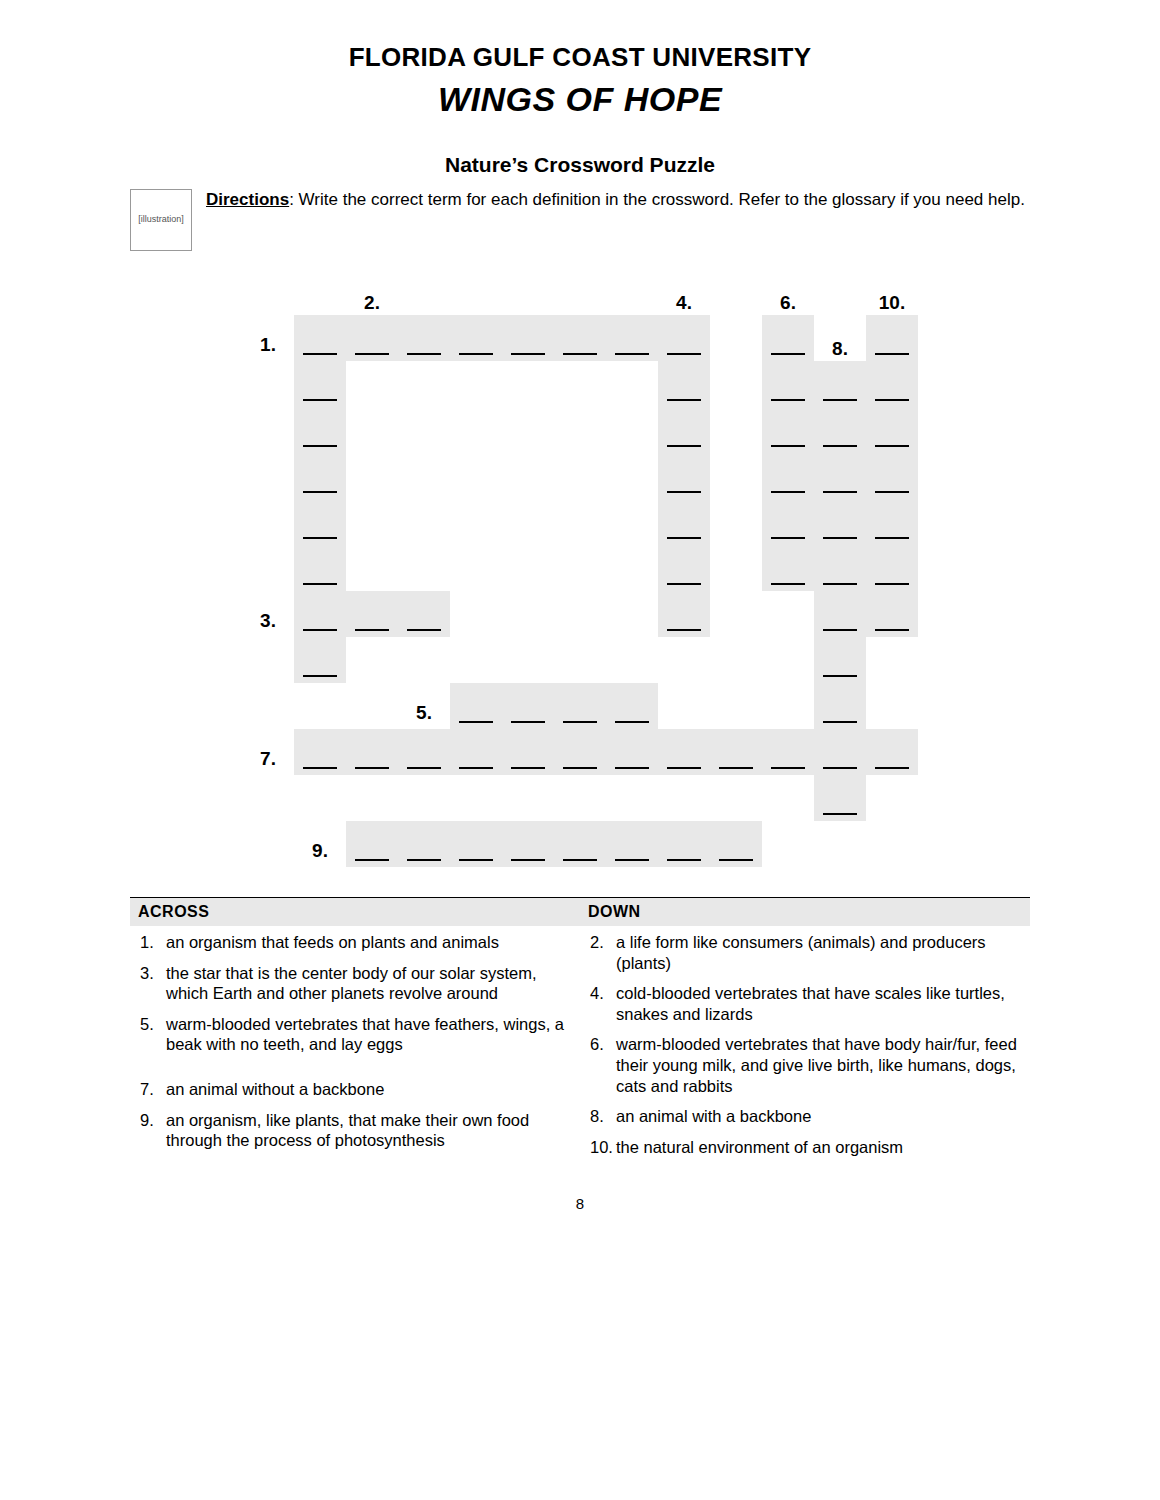FLORIDA GULF COAST UNIVERSITY
WINGS OF HOPE
Nature’s Crossword Puzzle
[illustration]
Directions: Write the correct term for each definition in the crossword. Refer to the glossary if you need help.
| | | 2. | | | | | | 4. | | 6. | | 10. |
| 1. | | | | | | | | | | | 8. | |
| 3. | | | | | | | | | | | | |
| | | | 5. | | | | | | | | | |
| 7. | | | | | | | | | | | | |
| | 9. | | | | | | | | | | | |
ACROSS
1. an organism that feeds on plants and animals
3. the star that is the center body of our solar system, which Earth and other planets revolve around
5. warm-blooded vertebrates that have feathers, wings, a beak with no teeth, and lay eggs
7. an animal without a backbone
9. an organism, like plants, that make their own food through the process of photosynthesis
DOWN
2. a life form like consumers (animals) and producers (plants)
4. cold-blooded vertebrates that have scales like turtles, snakes and lizards
6. warm-blooded vertebrates that have body hair/fur, feed their young milk, and give live birth, like humans, dogs, cats and rabbits
8. an animal with a backbone
10. the natural environment of an organism
8